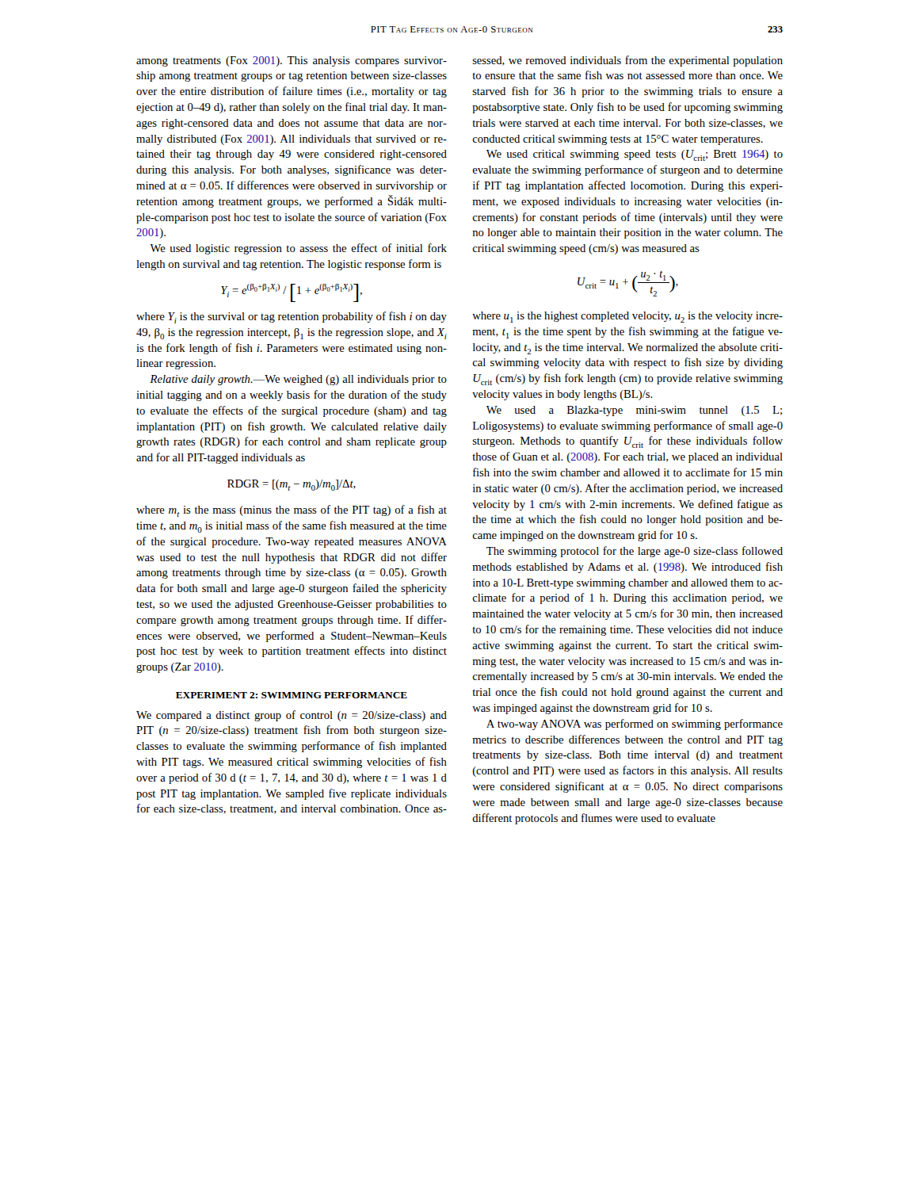PIT Tag Effects on Age-0 Sturgeon 233
among treatments (Fox 2001). This analysis compares survivorship among treatment groups or tag retention between size-classes over the entire distribution of failure times (i.e., mortality or tag ejection at 0–49 d), rather than solely on the final trial day. It manages right-censored data and does not assume that data are normally distributed (Fox 2001). All individuals that survived or retained their tag through day 49 were considered right-censored during this analysis. For both analyses, significance was determined at α = 0.05. If differences were observed in survivorship or retention among treatment groups, we performed a Šidák multiple-comparison post hoc test to isolate the source of variation (Fox 2001).
We used logistic regression to assess the effect of initial fork length on survival and tag retention. The logistic response form is
Yi = e(β0+β1Xi) / [1 + e(β0+β1Xi)],
where Yi is the survival or tag retention probability of fish i on day 49, β0 is the regression intercept, β1 is the regression slope, and Xi is the fork length of fish i. Parameters were estimated using nonlinear regression.
Relative daily growth.—We weighed (g) all individuals prior to initial tagging and on a weekly basis for the duration of the study to evaluate the effects of the surgical procedure (sham) and tag implantation (PIT) on fish growth. We calculated relative daily growth rates (RDGR) for each control and sham replicate group and for all PIT-tagged individuals as
RDGR = [(mt − m0)/m0]/Δt,
where mt is the mass (minus the mass of the PIT tag) of a fish at time t, and m0 is initial mass of the same fish measured at the time of the surgical procedure. Two-way repeated measures ANOVA was used to test the null hypothesis that RDGR did not differ among treatments through time by size-class (α = 0.05). Growth data for both small and large age-0 sturgeon failed the sphericity test, so we used the adjusted Greenhouse-Geisser probabilities to compare growth among treatment groups through time. If differences were observed, we performed a Student–Newman–Keuls post hoc test by week to partition treatment effects into distinct groups (Zar 2010).
EXPERIMENT 2: SWIMMING PERFORMANCE
We compared a distinct group of control (n = 20/size-class) and PIT (n = 20/size-class) treatment fish from both sturgeon size-classes to evaluate the swimming performance of fish implanted with PIT tags. We measured critical swimming velocities of fish over a period of 30 d (t = 1, 7, 14, and 30 d), where t = 1 was 1 d post PIT tag implantation. We sampled five replicate individuals for each size-class, treatment, and interval combination. Once assessed, we removed individuals from the experimental population to ensure that the same fish was not assessed more than once. We starved fish for 36 h prior to the swimming trials to ensure a postabsorptive state. Only fish to be used for upcoming swimming trials were starved at each time interval. For both size-classes, we conducted critical swimming tests at 15°C water temperatures.
We used critical swimming speed tests (Ucrit; Brett 1964) to evaluate the swimming performance of sturgeon and to determine if PIT tag implantation affected locomotion. During this experiment, we exposed individuals to increasing water velocities (increments) for constant periods of time (intervals) until they were no longer able to maintain their position in the water column. The critical swimming speed (cm/s) was measured as
Ucrit = u1 + (u2 · t1 t2),
where u1 is the highest completed velocity, u2 is the velocity increment, t1 is the time spent by the fish swimming at the fatigue velocity, and t2 is the time interval. We normalized the absolute critical swimming velocity data with respect to fish size by dividing Ucrit (cm/s) by fish fork length (cm) to provide relative swimming velocity values in body lengths (BL)/s.
We used a Blazka-type mini-swim tunnel (1.5 L; Loligosystems) to evaluate swimming performance of small age-0 sturgeon. Methods to quantify Ucrit for these individuals follow those of Guan et al. (2008). For each trial, we placed an individual fish into the swim chamber and allowed it to acclimate for 15 min in static water (0 cm/s). After the acclimation period, we increased velocity by 1 cm/s with 2-min increments. We defined fatigue as the time at which the fish could no longer hold position and became impinged on the downstream grid for 10 s.
The swimming protocol for the large age-0 size-class followed methods established by Adams et al. (1998). We introduced fish into a 10-L Brett-type swimming chamber and allowed them to acclimate for a period of 1 h. During this acclimation period, we maintained the water velocity at 5 cm/s for 30 min, then increased to 10 cm/s for the remaining time. These velocities did not induce active swimming against the current. To start the critical swimming test, the water velocity was increased to 15 cm/s and was incrementally increased by 5 cm/s at 30-min intervals. We ended the trial once the fish could not hold ground against the current and was impinged against the downstream grid for 10 s.
A two-way ANOVA was performed on swimming performance metrics to describe differences between the control and PIT tag treatments by size-class. Both time interval (d) and treatment (control and PIT) were used as factors in this analysis. All results were considered significant at α = 0.05. No direct comparisons were made between small and large age-0 size-classes because different protocols and flumes were used to evaluate